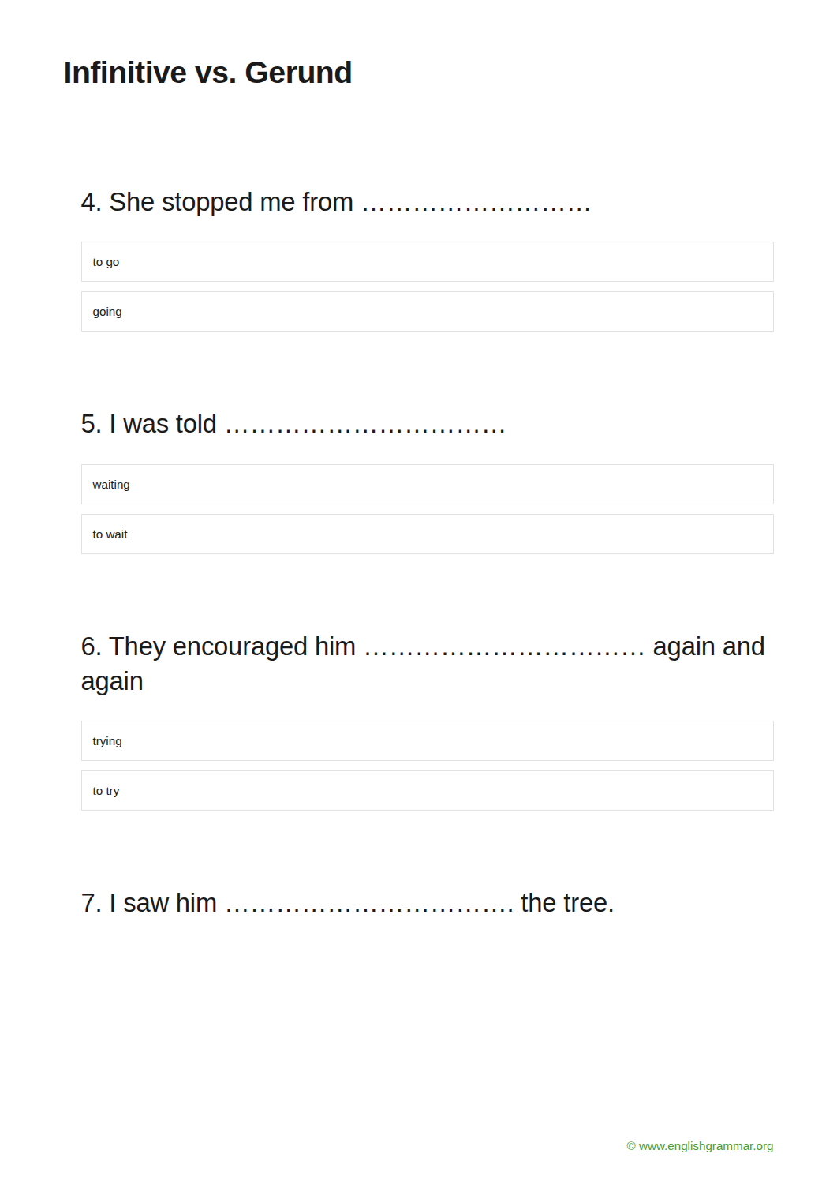Infinitive vs. Gerund
4. She stopped me from ………………………
to go
going
5. I was told ……………………………
waiting
to wait
6. They encouraged him …………………………… again and again
trying
to try
7. I saw him ……………………………. the tree.
© www.englishgrammar.org